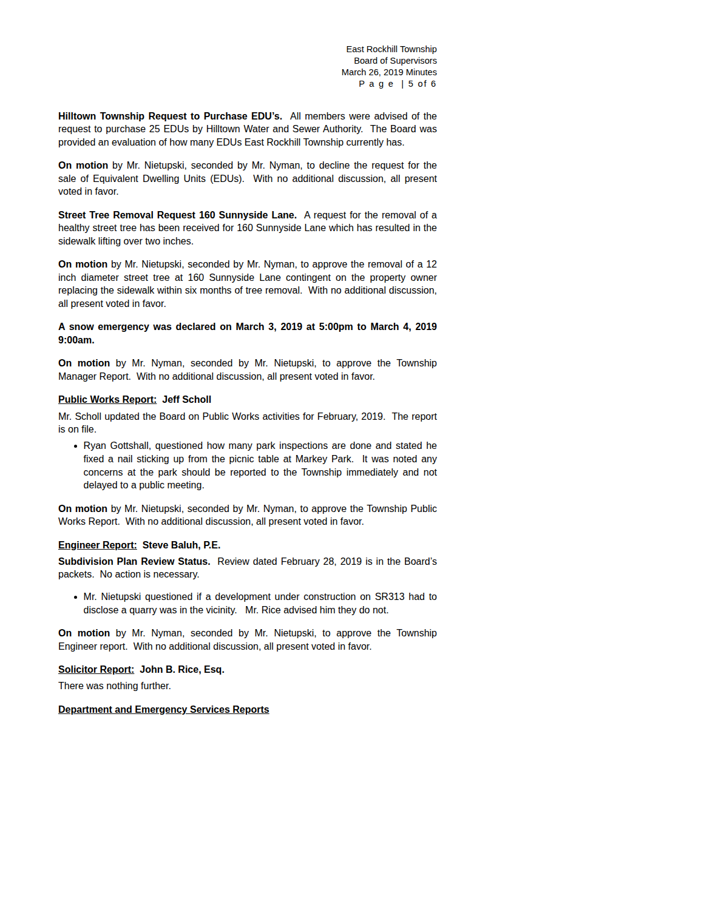East Rockhill Township Board of Supervisors March 26, 2019 Minutes P a g e | 5 of 6
Hilltown Township Request to Purchase EDU’s. All members were advised of the request to purchase 25 EDUs by Hilltown Water and Sewer Authority. The Board was provided an evaluation of how many EDUs East Rockhill Township currently has.
On motion by Mr. Nietupski, seconded by Mr. Nyman, to decline the request for the sale of Equivalent Dwelling Units (EDUs). With no additional discussion, all present voted in favor.
Street Tree Removal Request 160 Sunnyside Lane. A request for the removal of a healthy street tree has been received for 160 Sunnyside Lane which has resulted in the sidewalk lifting over two inches.
On motion by Mr. Nietupski, seconded by Mr. Nyman, to approve the removal of a 12 inch diameter street tree at 160 Sunnyside Lane contingent on the property owner replacing the sidewalk within six months of tree removal. With no additional discussion, all present voted in favor.
A snow emergency was declared on March 3, 2019 at 5:00pm to March 4, 2019 9:00am.
On motion by Mr. Nyman, seconded by Mr. Nietupski, to approve the Township Manager Report. With no additional discussion, all present voted in favor.
Public Works Report: Jeff Scholl
Mr. Scholl updated the Board on Public Works activities for February, 2019. The report is on file.
Ryan Gottshall, questioned how many park inspections are done and stated he fixed a nail sticking up from the picnic table at Markey Park. It was noted any concerns at the park should be reported to the Township immediately and not delayed to a public meeting.
On motion by Mr. Nietupski, seconded by Mr. Nyman, to approve the Township Public Works Report. With no additional discussion, all present voted in favor.
Engineer Report: Steve Baluh, P.E.
Subdivision Plan Review Status. Review dated February 28, 2019 is in the Board’s packets. No action is necessary.
Mr. Nietupski questioned if a development under construction on SR313 had to disclose a quarry was in the vicinity. Mr. Rice advised him they do not.
On motion by Mr. Nyman, seconded by Mr. Nietupski, to approve the Township Engineer report. With no additional discussion, all present voted in favor.
Solicitor Report: John B. Rice, Esq.
There was nothing further.
Department and Emergency Services Reports